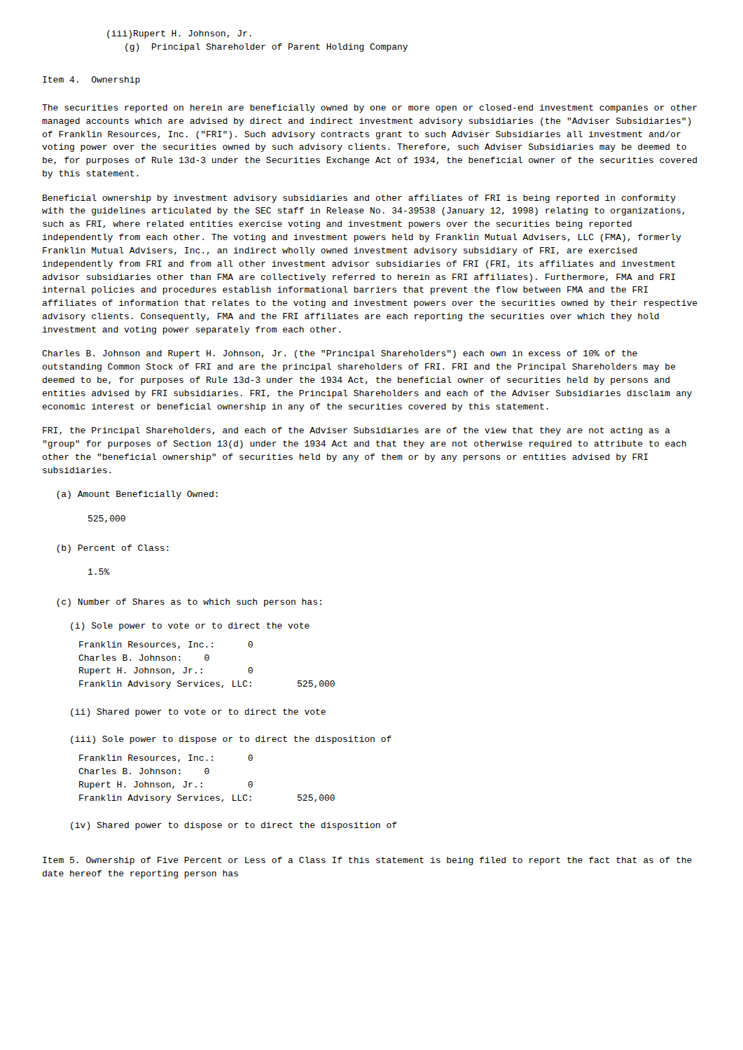(iii)Rupert H. Johnson, Jr.
(g)  Principal Shareholder of Parent Holding Company
Item 4. Ownership
The securities reported on herein are beneficially owned by one or more open or closed-end investment companies or other managed accounts which are advised by direct and indirect investment advisory subsidiaries (the "Adviser Subsidiaries") of Franklin Resources, Inc. ("FRI"). Such advisory contracts grant to such Adviser Subsidiaries all investment and/or voting power over the securities owned by such advisory clients. Therefore, such Adviser Subsidiaries may be deemed to be, for purposes of Rule 13d-3 under the Securities Exchange Act of 1934, the beneficial owner of the securities covered by this statement.
Beneficial ownership by investment advisory subsidiaries and other affiliates of FRI is being reported in conformity with the guidelines articulated by the SEC staff in Release No. 34-39538 (January 12, 1998) relating to organizations, such as FRI, where related entities exercise voting and investment powers over the securities being reported independently from each other. The voting and investment powers held by Franklin Mutual Advisers, LLC (FMA), formerly Franklin Mutual Advisers, Inc., an indirect wholly owned investment advisory subsidiary of FRI, are exercised independently from FRI and from all other investment advisor subsidiaries of FRI (FRI, its affiliates and investment advisor subsidiaries other than FMA are collectively referred to herein as FRI affiliates). Furthermore, FMA and FRI internal policies and procedures establish informational barriers that prevent the flow between FMA and the FRI affiliates of information that relates to the voting and investment powers over the securities owned by their respective advisory clients. Consequently, FMA and the FRI affiliates are each reporting the securities over which they hold investment and voting power separately from each other.
Charles B. Johnson and Rupert H. Johnson, Jr. (the "Principal Shareholders") each own in excess of 10% of the outstanding Common Stock of FRI and are the principal shareholders of FRI. FRI and the Principal Shareholders may be deemed to be, for purposes of Rule 13d-3 under the 1934 Act, the beneficial owner of securities held by persons and entities advised by FRI subsidiaries. FRI, the Principal Shareholders and each of the Adviser Subsidiaries disclaim any economic interest or beneficial ownership in any of the securities covered by this statement.
FRI, the Principal Shareholders, and each of the Adviser Subsidiaries are of the view that they are not acting as a "group" for purposes of Section 13(d) under the 1934 Act and that they are not otherwise required to attribute to each other the "beneficial ownership" of securities held by any of them or by any persons or entities advised by FRI subsidiaries.
(a) Amount Beneficially Owned:
525,000
(b) Percent of Class:
1.5%
(c) Number of Shares as to which such person has:
(i) Sole power to vote or to direct the vote
Franklin Resources, Inc.:      0
Charles B. Johnson:    0
Rupert H. Johnson, Jr.:        0
Franklin Advisory Services, LLC:        525,000
(ii) Shared power to vote or to direct the vote
(iii) Sole power to dispose or to direct the disposition of
Franklin Resources, Inc.:      0
Charles B. Johnson:    0
Rupert H. Johnson, Jr.:        0
Franklin Advisory Services, LLC:        525,000
(iv) Shared power to dispose or to direct the disposition of
Item 5. Ownership of Five Percent or Less of a Class If this statement is being filed to report the fact that as of the date hereof the reporting person has